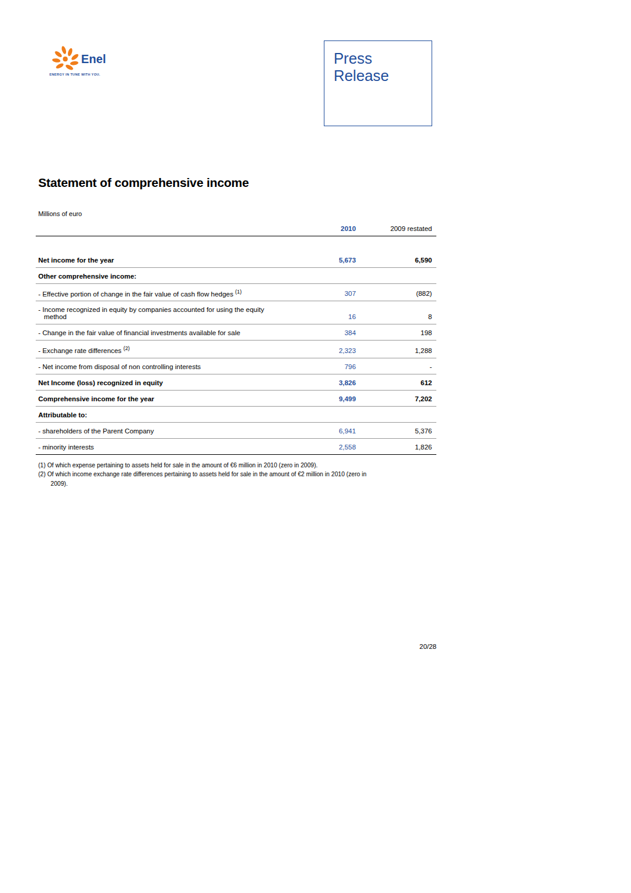Enel ENERGY IN TUNE WITH YOU.
Press Release
Statement of comprehensive income
Millions of euro
| | 2010 | 2009 restated |
| --- | --- | --- |
| Net income for the year | 5,673 | 6,590 |
| Other comprehensive income: | | |
| - Effective portion of change in the fair value of cash flow hedges (1) | 307 | (882) |
| - Income recognized in equity by companies accounted for using the equity method | 16 | 8 |
| - Change in the fair value of financial investments available for sale | 384 | 198 |
| - Exchange rate differences (2) | 2,323 | 1,288 |
| - Net income from disposal of non controlling interests | 796 | - |
| Net Income (loss) recognized in equity | 3,826 | 612 |
| Comprehensive income for the year | 9,499 | 7,202 |
| Attributable to: | | |
| - shareholders of the Parent Company | 6,941 | 5,376 |
| - minority interests | 2,558 | 1,826 |
(1) Of which expense pertaining to assets held for sale in the amount of €6 million in 2010 (zero in 2009).
(2) Of which income exchange rate differences pertaining to assets held for sale in the amount of €2 million in 2010 (zero in
2009).
20/28